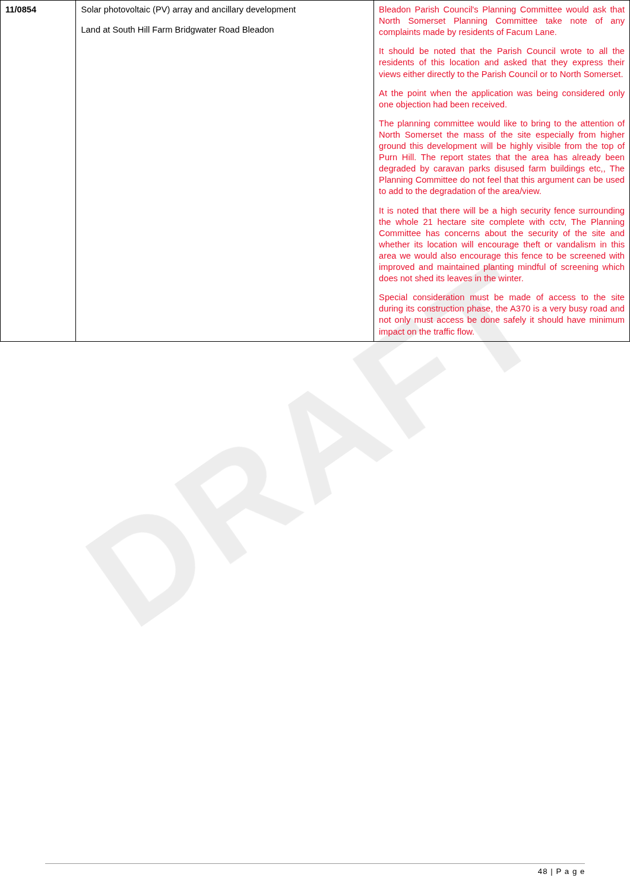DRAFT
| 11/0854 | Solar photovoltaic (PV) array and ancillary development Land at South Hill Farm Bridgwater Road Bleadon | Bleadon Parish Council's Planning Committee would ask that North Somerset Planning Committee take note of any complaints made by residents of Facum Lane. It should be noted that the Parish Council wrote to all the residents of this location and asked that they express their views either directly to the Parish Council or to North Somerset. At the point when the application was being considered only one objection had been received. The planning committee would like to bring to the attention of North Somerset the mass of the site especially from higher ground this development will be highly visible from the top of Purn Hill. The report states that the area has already been degraded by caravan parks disused farm buildings etc,, The Planning Committee do not feel that this argument can be used to add to the degradation of the area/view. It is noted that there will be a high security fence surrounding the whole 21 hectare site complete with cctv, The Planning Committee has concerns about the security of the site and whether its location will encourage theft or vandalism in this area we would also encourage this fence to be screened with improved and maintained planting mindful of screening which does not shed its leaves in the winter. Special consideration must be made of access to the site during its construction phase, the A370 is a very busy road and not only must access be done safely it should have minimum impact on the traffic flow. |
48 | P a g e